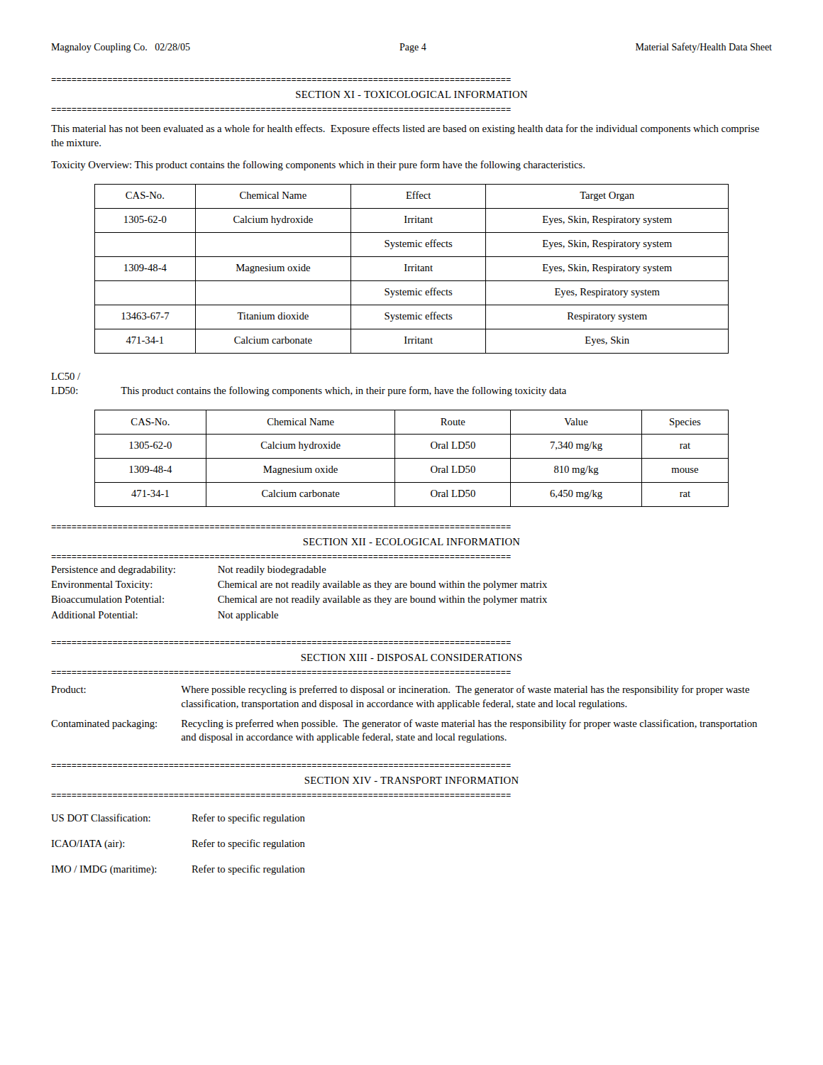Magnaloy Coupling Co. 02/28/05
Page 4
Material Safety/Health Data Sheet
==========================================================================================
SECTION XI - TOXICOLOGICAL INFORMATION
==========================================================================================
This material has not been evaluated as a whole for health effects. Exposure effects listed are based on existing health data for the individual components which comprise the mixture.
Toxicity Overview: This product contains the following components which in their pure form have the following characteristics.
| CAS-No. | Chemical Name | Effect | Target Organ |
| --- | --- | --- | --- |
| 1305-62-0 | Calcium hydroxide | Irritant | Eyes, Skin, Respiratory system |
| | | Systemic effects | Eyes, Skin, Respiratory system |
| 1309-48-4 | Magnesium oxide | Irritant | Eyes, Skin, Respiratory system |
| | | Systemic effects | Eyes, Respiratory system |
| 13463-67-7 | Titanium dioxide | Systemic effects | Respiratory system |
| 471-34-1 | Calcium carbonate | Irritant | Eyes, Skin |
LC50 / LD50: This product contains the following components which, in their pure form, have the following toxicity data
| CAS-No. | Chemical Name | Route | Value | Species |
| --- | --- | --- | --- | --- |
| 1305-62-0 | Calcium hydroxide | Oral LD50 | 7,340 mg/kg | rat |
| 1309-48-4 | Magnesium oxide | Oral LD50 | 810 mg/kg | mouse |
| 471-34-1 | Calcium carbonate | Oral LD50 | 6,450 mg/kg | rat |
==========================================================================================
SECTION XII - ECOLOGICAL INFORMATION
==========================================================================================
Persistence and degradability:
Not readily biodegradable
Environmental Toxicity:
Chemical are not readily available as they are bound within the polymer matrix
Bioaccumulation Potential:
Chemical are not readily available as they are bound within the polymer matrix
Additional Potential:
Not applicable
==========================================================================================
SECTION XIII - DISPOSAL CONSIDERATIONS
==========================================================================================
Product:
Where possible recycling is preferred to disposal or incineration. The generator of waste material has the responsibility for proper waste classification, transportation and disposal in accordance with applicable federal, state and local regulations.
Contaminated packaging:
Recycling is preferred when possible. The generator of waste material has the responsibility for proper waste classification, transportation and disposal in accordance with applicable federal, state and local regulations.
==========================================================================================
SECTION XIV - TRANSPORT INFORMATION
==========================================================================================
US DOT Classification:
Refer to specific regulation
ICAO/IATA (air):
Refer to specific regulation
IMO / IMDG (maritime):
Refer to specific regulation